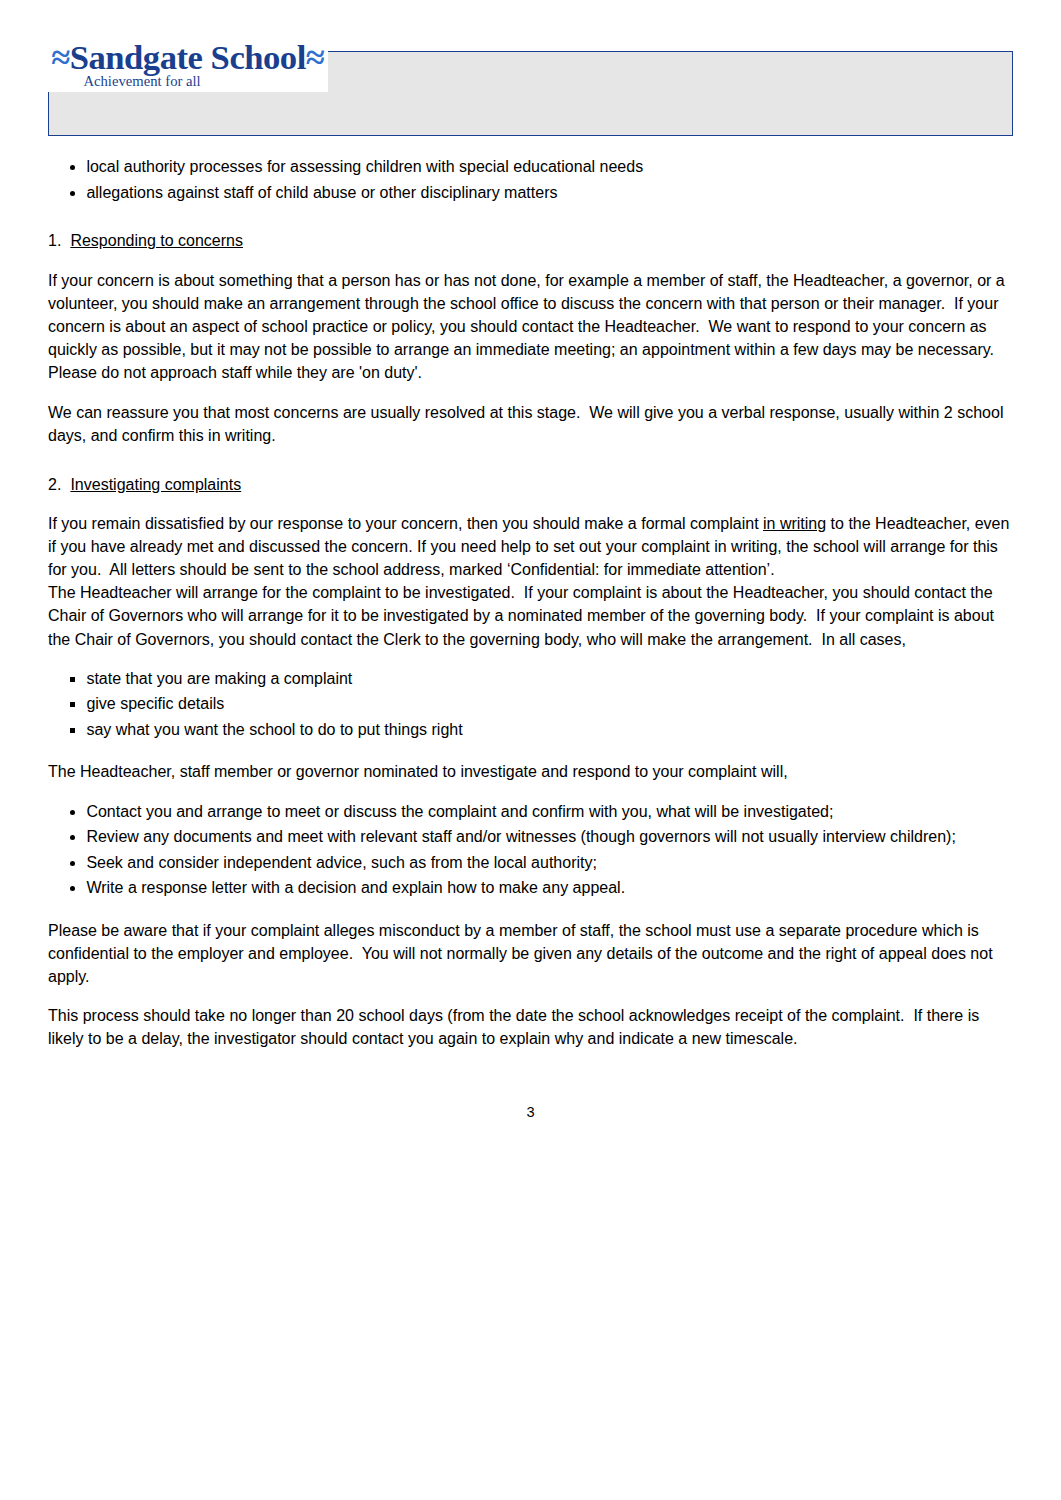≈Sandgate School≈
Achievement for all
COMPLAINTS POLICY
local authority processes for assessing children with special educational needs
allegations against staff of child abuse or other disciplinary matters
1. Responding to concerns
If your concern is about something that a person has or has not done, for example a member of staff, the Headteacher, a governor, or a volunteer, you should make an arrangement through the school office to discuss the concern with that person or their manager. If your concern is about an aspect of school practice or policy, you should contact the Headteacher. We want to respond to your concern as quickly as possible, but it may not be possible to arrange an immediate meeting; an appointment within a few days may be necessary. Please do not approach staff while they are 'on duty'.
We can reassure you that most concerns are usually resolved at this stage. We will give you a verbal response, usually within 2 school days, and confirm this in writing.
2. Investigating complaints
If you remain dissatisfied by our response to your concern, then you should make a formal complaint in writing to the Headteacher, even if you have already met and discussed the concern. If you need help to set out your complaint in writing, the school will arrange for this for you. All letters should be sent to the school address, marked ‘Confidential: for immediate attention’.
The Headteacher will arrange for the complaint to be investigated. If your complaint is about the Headteacher, you should contact the Chair of Governors who will arrange for it to be investigated by a nominated member of the governing body. If your complaint is about the Chair of Governors, you should contact the Clerk to the governing body, who will make the arrangement. In all cases,
state that you are making a complaint
give specific details
say what you want the school to do to put things right
The Headteacher, staff member or governor nominated to investigate and respond to your complaint will,
Contact you and arrange to meet or discuss the complaint and confirm with you, what will be investigated;
Review any documents and meet with relevant staff and/or witnesses (though governors will not usually interview children);
Seek and consider independent advice, such as from the local authority;
Write a response letter with a decision and explain how to make any appeal.
Please be aware that if your complaint alleges misconduct by a member of staff, the school must use a separate procedure which is confidential to the employer and employee. You will not normally be given any details of the outcome and the right of appeal does not apply.
This process should take no longer than 20 school days (from the date the school acknowledges receipt of the complaint. If there is likely to be a delay, the investigator should contact you again to explain why and indicate a new timescale.
3